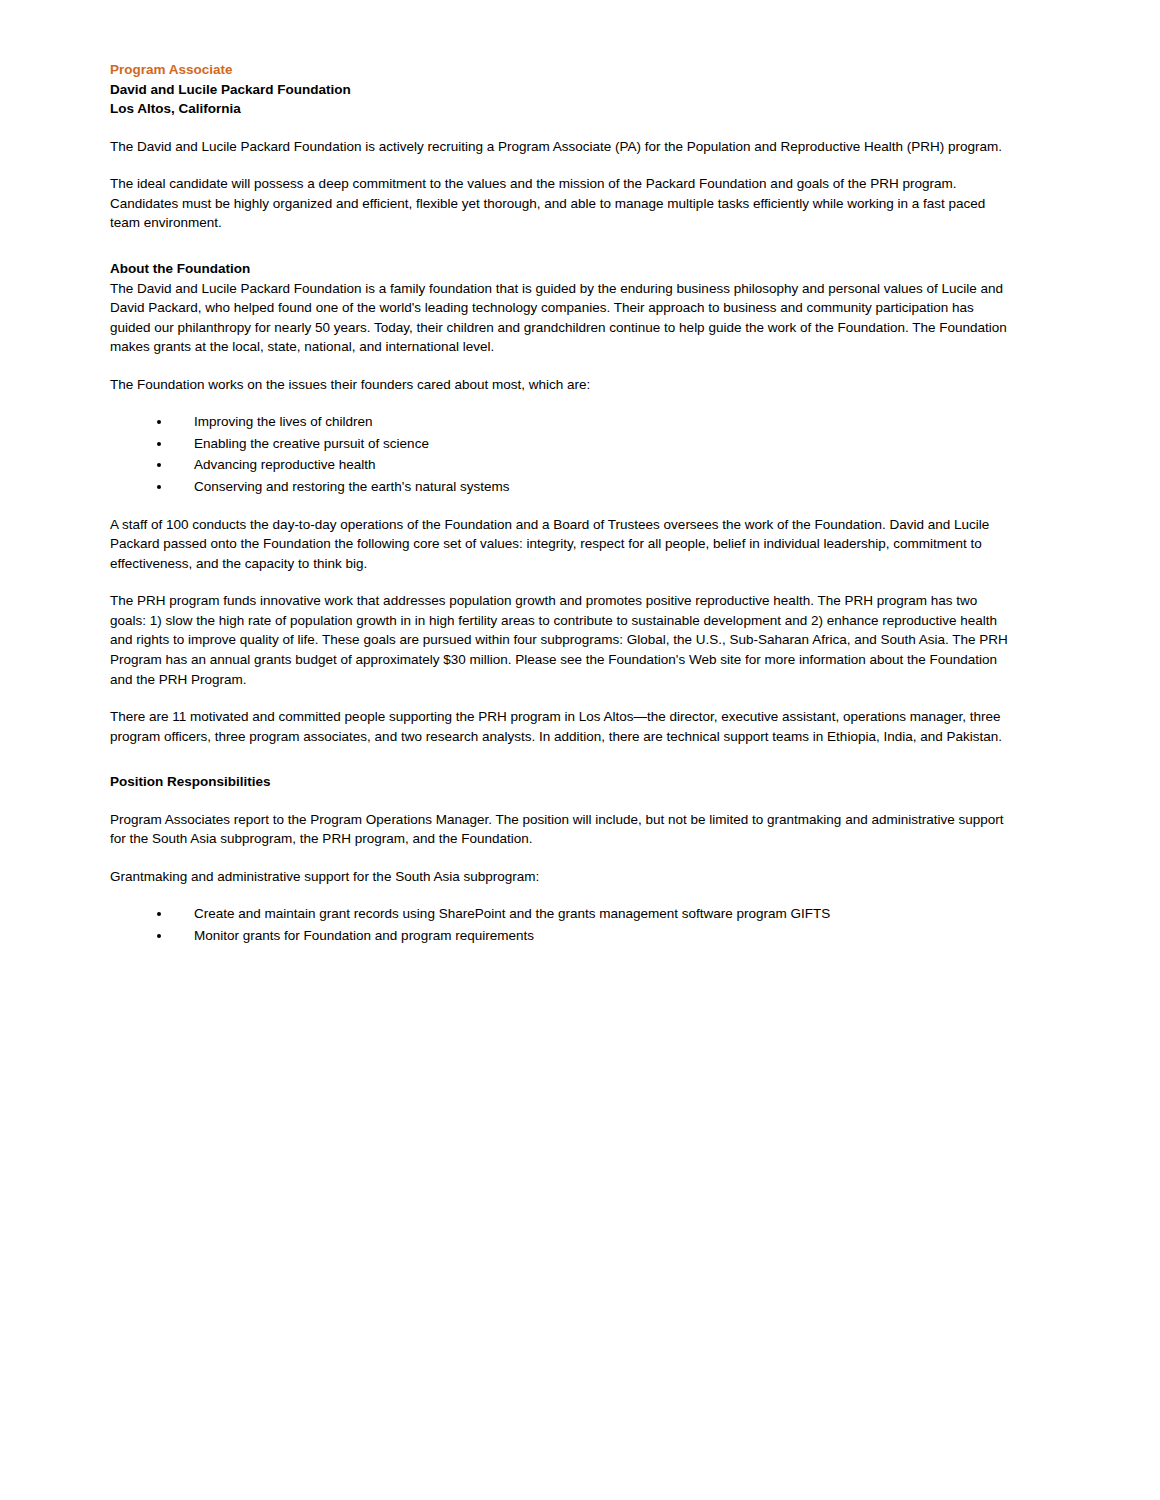Program Associate
David and Lucile Packard Foundation
Los Altos, California
The David and Lucile Packard Foundation is actively recruiting a Program Associate (PA) for the Population and Reproductive Health (PRH) program.
The ideal candidate will possess a deep commitment to the values and the mission of the Packard Foundation and goals of the PRH program. Candidates must be highly organized and efficient, flexible yet thorough, and able to manage multiple tasks efficiently while working in a fast paced team environment.
About the Foundation
The David and Lucile Packard Foundation is a family foundation that is guided by the enduring business philosophy and personal values of Lucile and David Packard, who helped found one of the world's leading technology companies. Their approach to business and community participation has guided our philanthropy for nearly 50 years. Today, their children and grandchildren continue to help guide the work of the Foundation. The Foundation makes grants at the local, state, national, and international level.
The Foundation works on the issues their founders cared about most, which are:
Improving the lives of children
Enabling the creative pursuit of science
Advancing reproductive health
Conserving and restoring the earth's natural systems
A staff of 100 conducts the day-to-day operations of the Foundation and a Board of Trustees oversees the work of the Foundation. David and Lucile Packard passed onto the Foundation the following core set of values: integrity, respect for all people, belief in individual leadership, commitment to effectiveness, and the capacity to think big.
The PRH program funds innovative work that addresses population growth and promotes positive reproductive health. The PRH program has two goals: 1) slow the high rate of population growth in in high fertility areas to contribute to sustainable development and 2) enhance reproductive health and rights to improve quality of life. These goals are pursued within four subprograms: Global, the U.S., Sub-Saharan Africa, and South Asia. The PRH Program has an annual grants budget of approximately $30 million. Please see the Foundation's Web site for more information about the Foundation and the PRH Program.
There are 11 motivated and committed people supporting the PRH program in Los Altos—the director, executive assistant, operations manager, three program officers, three program associates, and two research analysts. In addition, there are technical support teams in Ethiopia, India, and Pakistan.
Position Responsibilities
Program Associates report to the Program Operations Manager. The position will include, but not be limited to grantmaking and administrative support for the South Asia subprogram, the PRH program, and the Foundation.
Grantmaking and administrative support for the South Asia subprogram:
Create and maintain grant records using SharePoint and the grants management software program GIFTS
Monitor grants for Foundation and program requirements